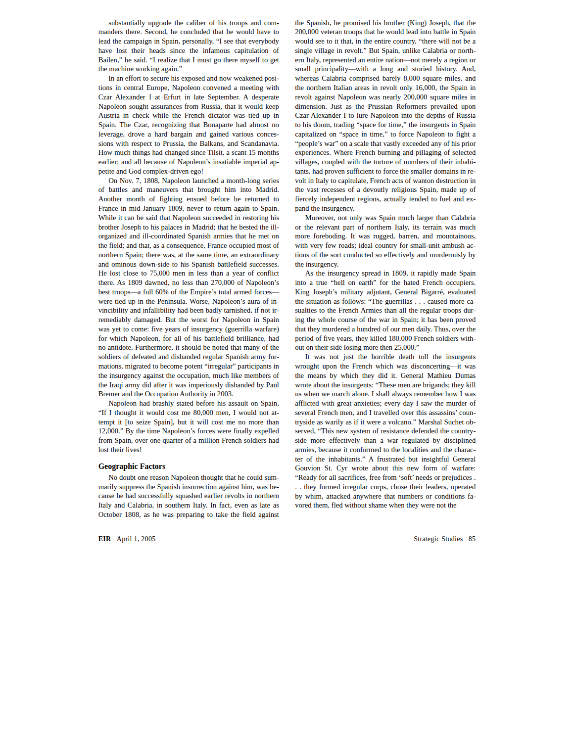substantially upgrade the caliber of his troops and commanders there. Second, he concluded that he would have to lead the campaign in Spain, personally, “I see that everybody have lost their heads since the infamous capitulation of Bailen,” he said. “I realize that I must go there myself to get the machine working again.”
In an effort to secure his exposed and now weakened positions in central Europe, Napoleon convened a meeting with Czar Alexander I at Erfurt in late September. A desperate Napoleon sought assurances from Russia, that it would keep Austria in check while the French dictator was tied up in Spain. The Czar, recognizing that Bonaparte had almost no leverage, drove a hard bargain and gained various concessions with respect to Prussia, the Balkans, and Scandanavia. How much things had changed since Tilsit, a scant 15 months earlier; and all because of Napoleon’s insatiable imperial appetite and God complex-driven ego!
On Nov. 7, 1808, Napoleon launched a month-long series of battles and maneuvers that brought him into Madrid. Another month of fighting ensued before he returned to France in mid-January 1809, never to return again to Spain. While it can be said that Napoleon succeeded in restoring his brother Joseph to his palaces in Madrid; that he bested the ill-organized and ill-coordinated Spanish armies that he met on the field; and that, as a consequence, France occupied most of northern Spain; there was, at the same time, an extraordinary and ominous down-side to his Spanish battlefield successes. He lost close to 75,000 men in less than a year of conflict there. As 1809 dawned, no less than 270,000 of Napoleon’s best troops—a full 60% of the Empire’s total armed forces—were tied up in the Peninsula. Worse, Napoleon’s aura of invincibility and infallibility had been badly tarnished, if not irremediably damaged. But the worst for Napoleon in Spain was yet to come: five years of insurgency (guerrilla warfare) for which Napoleon, for all of his battlefield brilliance, had no antidote. Furthermore, it should be noted that many of the soldiers of defeated and disbanded regular Spanish army formations, migrated to become potent “irregular” participants in the insurgency against the occupation, much like members of the Iraqi army did after it was imperiously disbanded by Paul Bremer and the Occupation Authority in 2003.
Napoleon had brashly stated before his assault on Spain, “If I thought it would cost me 80,000 men, I would not attempt it [to seize Spain], but it will cost me no more than 12,000.” By the time Napoleon’s forces were finally expelled from Spain, over one quarter of a million French soldiers had lost their lives!
Geographic Factors
No doubt one reason Napoleon thought that he could summarily suppress the Spanish insurrection against him, was because he had successfully squashed earlier revolts in northern Italy and Calabria, in southern Italy. In fact, even as late as October 1808, as he was preparing to take the field against the Spanish, he promised his brother (King) Joseph, that the 200,000 veteran troops that he would lead into battle in Spain would see to it that, in the entire country, “there will not be a single village in revolt.” But Spain, unlike Calabria or northern Italy, represented an entire nation—not merely a region or small principality—with a long and storied history. And, whereas Calabria comprised barely 8,000 square miles, and the northern Italian areas in revolt only 16,000, the Spain in revolt against Napoleon was nearly 200,000 square miles in dimension. Just as the Prussian Reformers prevailed upon Czar Alexander I to lure Napoleon into the depths of Russia to his doom, trading “space for time,” the insurgents in Spain capitalized on “space in time,” to force Napoleon to fight a “people’s war” on a scale that vastly exceeded any of his prior experiences. Where French burning and pillaging of selected villages, coupled with the torture of numbers of their inhabitants, had proven sufficient to force the smaller domains in revolt in Italy to capitulate, French acts of wanton destruction in the vast recesses of a devoutly religious Spain, made up of fiercely independent regions, actually tended to fuel and expand the insurgency.
Moreover, not only was Spain much larger than Calabria or the relevant part of northern Italy, its terrain was much more foreboding. It was rugged, barren, and mountainous, with very few roads; ideal country for small-unit ambush actions of the sort conducted so effectively and murderously by the insurgency.
As the insurgency spread in 1809, it rapidly made Spain into a true “hell on earth” for the hated French occupiers. King Joseph’s military adjutant, General Bigarré, evaluated the situation as follows: “The guerrillas . . . caused more casualties to the French Armies than all the regular troops during the whole course of the war in Spain; it has been proved that they murdered a hundred of our men daily. Thus, over the period of five years, they killed 180,000 French soldiers without on their side losing more then 25,000.”
It was not just the horrible death toll the insurgents wrought upon the French which was disconcerting—it was the means by which they did it. General Mathieu Dumas wrote about the insurgents: “These men are brigands; they kill us when we march alone. I shall always remember how I was afflicted with great anxieties; every day I saw the murder of several French men, and I travelled over this assassins’ countryside as warily as if it were a volcano.” Marshal Suchet observed, “This new system of resistance defended the countryside more effectively than a war regulated by disciplined armies, because it conformed to the localities and the character of the inhabitants.” A frustrated but insightful General Gouvion St. Cyr wrote about this new form of warfare: “Ready for all sacrifices, free from ‘soft’ needs or prejudices . . . they formed irregular corps, chose their leaders, operated by whim, attacked anywhere that numbers or conditions favored them, fled without shame when they were not the
EIR April 1, 2005
Strategic Studies 85